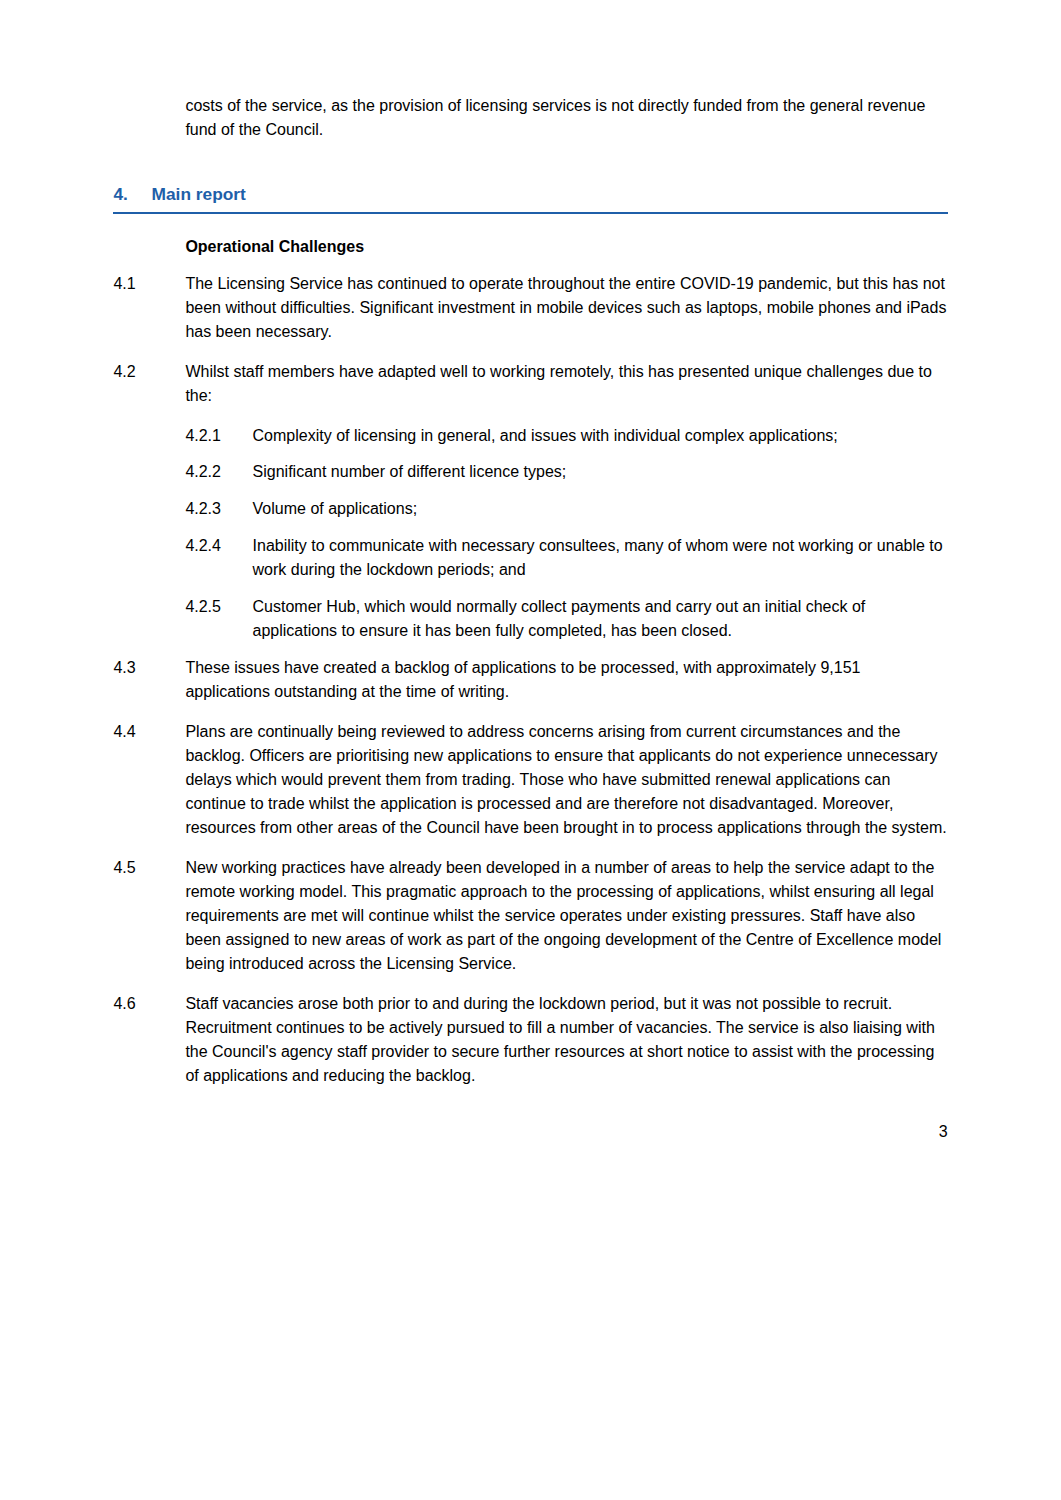costs of the service, as the provision of licensing services is not directly funded from the general revenue fund of the Council.
4. Main report
Operational Challenges
4.1
The Licensing Service has continued to operate throughout the entire COVID-19 pandemic, but this has not been without difficulties. Significant investment in mobile devices such as laptops, mobile phones and iPads has been necessary.
4.2
Whilst staff members have adapted well to working remotely, this has presented unique challenges due to the:
4.2.1
Complexity of licensing in general, and issues with individual complex applications;
4.2.2
Significant number of different licence types;
4.2.3
Volume of applications;
4.2.4
Inability to communicate with necessary consultees, many of whom were not working or unable to work during the lockdown periods; and
4.2.5
Customer Hub, which would normally collect payments and carry out an initial check of applications to ensure it has been fully completed, has been closed.
4.3
These issues have created a backlog of applications to be processed, with approximately 9,151 applications outstanding at the time of writing.
4.4
Plans are continually being reviewed to address concerns arising from current circumstances and the backlog. Officers are prioritising new applications to ensure that applicants do not experience unnecessary delays which would prevent them from trading. Those who have submitted renewal applications can continue to trade whilst the application is processed and are therefore not disadvantaged. Moreover, resources from other areas of the Council have been brought in to process applications through the system.
4.5
New working practices have already been developed in a number of areas to help the service adapt to the remote working model. This pragmatic approach to the processing of applications, whilst ensuring all legal requirements are met will continue whilst the service operates under existing pressures. Staff have also been assigned to new areas of work as part of the ongoing development of the Centre of Excellence model being introduced across the Licensing Service.
4.6
Staff vacancies arose both prior to and during the lockdown period, but it was not possible to recruit. Recruitment continues to be actively pursued to fill a number of vacancies. The service is also liaising with the Council's agency staff provider to secure further resources at short notice to assist with the processing of applications and reducing the backlog.
3